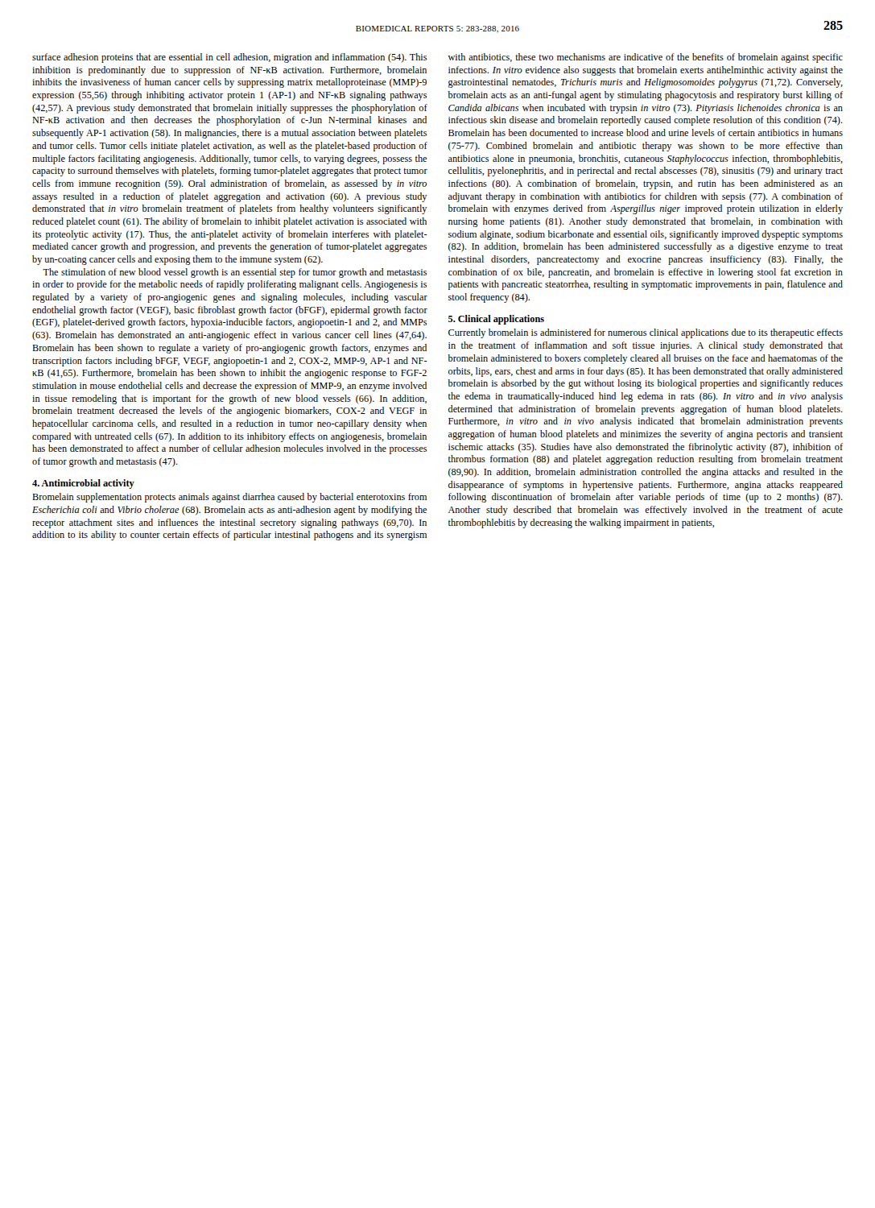BIOMEDICAL REPORTS 5: 283-288, 2016 285
surface adhesion proteins that are essential in cell adhesion, migration and inflammation (54). This inhibition is predominantly due to suppression of NF-κB activation. Furthermore, bromelain inhibits the invasiveness of human cancer cells by suppressing matrix metalloproteinase (MMP)-9 expression (55,56) through inhibiting activator protein 1 (AP-1) and NF-κB signaling pathways (42,57). A previous study demonstrated that bromelain initially suppresses the phosphorylation of NF-κB activation and then decreases the phosphorylation of c-Jun N-terminal kinases and subsequently AP-1 activation (58). In malignancies, there is a mutual association between platelets and tumor cells. Tumor cells initiate platelet activation, as well as the platelet-based production of multiple factors facilitating angiogenesis. Additionally, tumor cells, to varying degrees, possess the capacity to surround themselves with platelets, forming tumor-platelet aggregates that protect tumor cells from immune recognition (59). Oral administration of bromelain, as assessed by in vitro assays resulted in a reduction of platelet aggregation and activation (60). A previous study demonstrated that in vitro bromelain treatment of platelets from healthy volunteers significantly reduced platelet count (61). The ability of bromelain to inhibit platelet activation is associated with its proteolytic activity (17). Thus, the anti-platelet activity of bromelain interferes with platelet-mediated cancer growth and progression, and prevents the generation of tumor-platelet aggregates by un-coating cancer cells and exposing them to the immune system (62).
The stimulation of new blood vessel growth is an essential step for tumor growth and metastasis in order to provide for the metabolic needs of rapidly proliferating malignant cells. Angiogenesis is regulated by a variety of pro-angiogenic genes and signaling molecules, including vascular endothelial growth factor (VEGF), basic fibroblast growth factor (bFGF), epidermal growth factor (EGF), platelet-derived growth factors, hypoxia-inducible factors, angiopoetin-1 and 2, and MMPs (63). Bromelain has demonstrated an anti-angiogenic effect in various cancer cell lines (47,64). Bromelain has been shown to regulate a variety of pro-angiogenic growth factors, enzymes and transcription factors including bFGF, VEGF, angiopoetin-1 and 2, COX-2, MMP-9, AP-1 and NF-κB (41,65). Furthermore, bromelain has been shown to inhibit the angiogenic response to FGF-2 stimulation in mouse endothelial cells and decrease the expression of MMP-9, an enzyme involved in tissue remodeling that is important for the growth of new blood vessels (66). In addition, bromelain treatment decreased the levels of the angiogenic biomarkers, COX-2 and VEGF in hepatocellular carcinoma cells, and resulted in a reduction in tumor neo-capillary density when compared with untreated cells (67). In addition to its inhibitory effects on angiogenesis, bromelain has been demonstrated to affect a number of cellular adhesion molecules involved in the processes of tumor growth and metastasis (47).
4. Antimicrobial activity
Bromelain supplementation protects animals against diarrhea caused by bacterial enterotoxins from Escherichia coli and Vibrio cholerae (68). Bromelain acts as anti-adhesion agent by modifying the receptor attachment sites and influences the intestinal secretory signaling pathways (69,70). In addition to its ability to counter certain effects of particular intestinal pathogens and its synergism with antibiotics, these two mechanisms are indicative of the benefits of bromelain against specific infections. In vitro evidence also suggests that bromelain exerts antihelminthic activity against the gastrointestinal nematodes, Trichuris muris and Heligmosomoides polygyrus (71,72). Conversely, bromelain acts as an anti-fungal agent by stimulating phagocytosis and respiratory burst killing of Candida albicans when incubated with trypsin in vitro (73). Pityriasis lichenoides chronica is an infectious skin disease and bromelain reportedly caused complete resolution of this condition (74). Bromelain has been documented to increase blood and urine levels of certain antibiotics in humans (75-77). Combined bromelain and antibiotic therapy was shown to be more effective than antibiotics alone in pneumonia, bronchitis, cutaneous Staphylococcus infection, thrombophlebitis, cellulitis, pyelonephritis, and in perirectal and rectal abscesses (78), sinusitis (79) and urinary tract infections (80). A combination of bromelain, trypsin, and rutin has been administered as an adjuvant therapy in combination with antibiotics for children with sepsis (77). A combination of bromelain with enzymes derived from Aspergillus niger improved protein utilization in elderly nursing home patients (81). Another study demonstrated that bromelain, in combination with sodium alginate, sodium bicarbonate and essential oils, significantly improved dyspeptic symptoms (82). In addition, bromelain has been administered successfully as a digestive enzyme to treat intestinal disorders, pancreatectomy and exocrine pancreas insufficiency (83). Finally, the combination of ox bile, pancreatin, and bromelain is effective in lowering stool fat excretion in patients with pancreatic steatorrhea, resulting in symptomatic improvements in pain, flatulence and stool frequency (84).
5. Clinical applications
Currently bromelain is administered for numerous clinical applications due to its therapeutic effects in the treatment of inflammation and soft tissue injuries. A clinical study demonstrated that bromelain administered to boxers completely cleared all bruises on the face and haematomas of the orbits, lips, ears, chest and arms in four days (85). It has been demonstrated that orally administered bromelain is absorbed by the gut without losing its biological properties and significantly reduces the edema in traumatically-induced hind leg edema in rats (86). In vitro and in vivo analysis determined that administration of bromelain prevents aggregation of human blood platelets. Furthermore, in vitro and in vivo analysis indicated that bromelain administration prevents aggregation of human blood platelets and minimizes the severity of angina pectoris and transient ischemic attacks (35). Studies have also demonstrated the fibrinolytic activity (87), inhibition of thrombus formation (88) and platelet aggregation reduction resulting from bromelain treatment (89,90). In addition, bromelain administration controlled the angina attacks and resulted in the disappearance of symptoms in hypertensive patients. Furthermore, angina attacks reappeared following discontinuation of bromelain after variable periods of time (up to 2 months) (87). Another study described that bromelain was effectively involved in the treatment of acute thrombophlebitis by decreasing the walking impairment in patients,